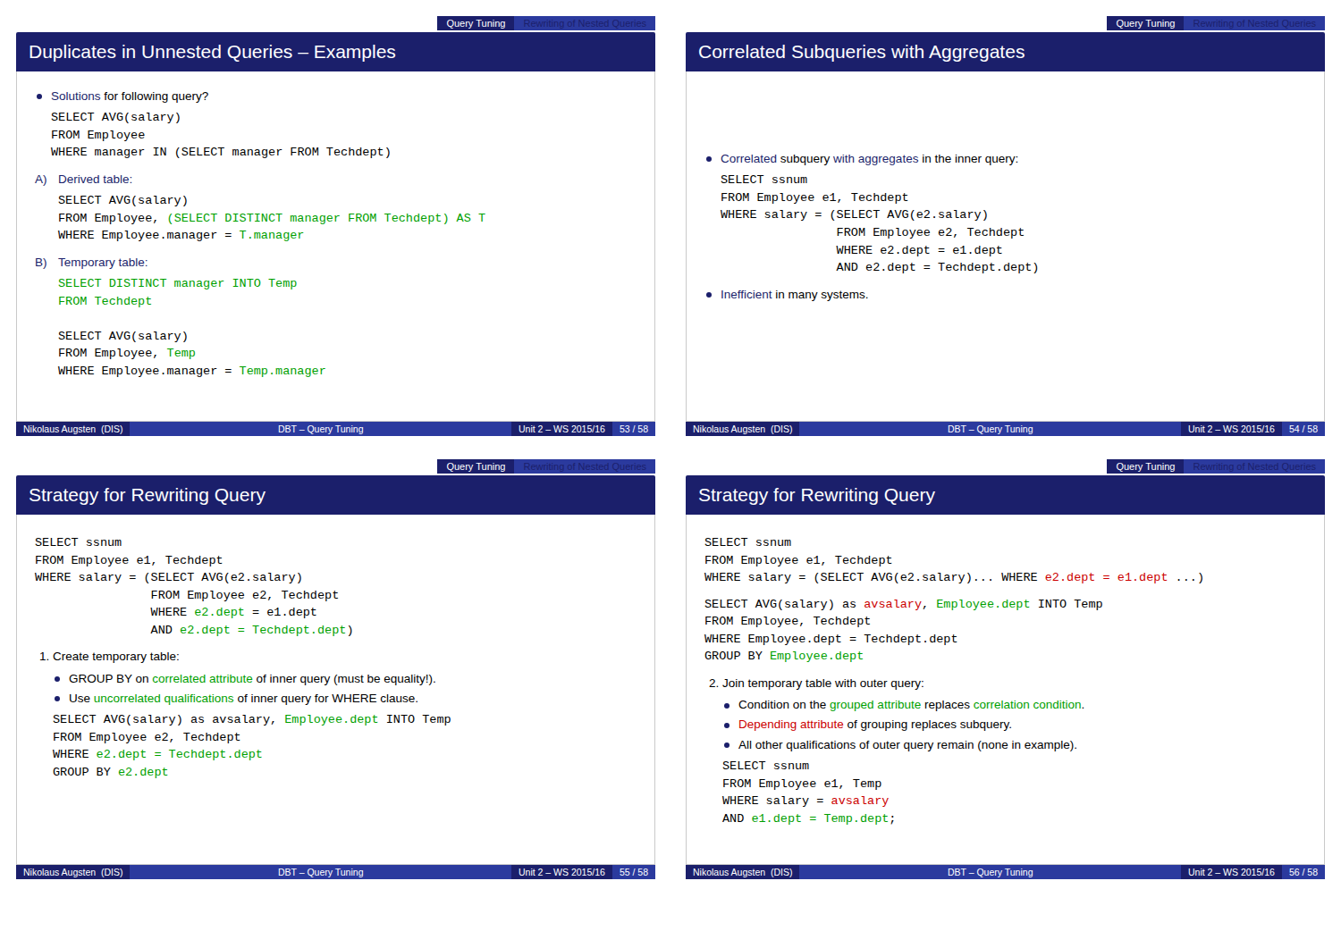Query Tuning
Rewriting of Nested Queries
Duplicates in Unnested Queries – Examples
Solutions for following query?
SELECT AVG(salary)
FROM Employee
WHERE manager IN (SELECT manager FROM Techdept)
Derived table:
SELECT AVG(salary)
FROM Employee, (SELECT DISTINCT manager FROM Techdept) AS T
WHERE Employee.manager = T.manager
Temporary table:
SELECT DISTINCT manager INTO Temp
FROM Techdept

SELECT AVG(salary)
FROM Employee, Temp
WHERE Employee.manager = Temp.manager
Nikolaus Augsten (DIS)
DBT – Query Tuning
Unit 2 – WS 2015/16
53 / 58
Query Tuning
Rewriting of Nested Queries
Correlated Subqueries with Aggregates
Correlated subquery with aggregates in the inner query:
SELECT ssnum
FROM Employee e1, Techdept
WHERE salary = (SELECT AVG(e2.salary)
                FROM Employee e2, Techdept
                WHERE e2.dept = e1.dept
                AND e2.dept = Techdept.dept)
Inefficient in many systems.
Nikolaus Augsten (DIS)
DBT – Query Tuning
Unit 2 – WS 2015/16
54 / 58
Query Tuning
Rewriting of Nested Queries
Strategy for Rewriting Query
SELECT ssnum
FROM Employee e1, Techdept
WHERE salary = (SELECT AVG(e2.salary)
                FROM Employee e2, Techdept
                WHERE e2.dept = e1.dept
                AND e2.dept = Techdept.dept)
Create temporary table:
GROUP BY on correlated attribute of inner query (must be equality!).
Use uncorrelated qualifications of inner query for WHERE clause.
SELECT AVG(salary) as avsalary, Employee.dept INTO Temp
FROM Employee e2, Techdept
WHERE e2.dept = Techdept.dept
GROUP BY e2.dept
Nikolaus Augsten (DIS)
DBT – Query Tuning
Unit 2 – WS 2015/16
55 / 58
Query Tuning
Rewriting of Nested Queries
Strategy for Rewriting Query
SELECT ssnum
FROM Employee e1, Techdept
WHERE salary = (SELECT AVG(e2.salary)... WHERE e2.dept = e1.dept ...)
SELECT AVG(salary) as avsalary, Employee.dept INTO Temp
FROM Employee, Techdept
WHERE Employee.dept = Techdept.dept
GROUP BY Employee.dept
Join temporary table with outer query:
Condition on the grouped attribute replaces correlation condition.
Depending attribute of grouping replaces subquery.
All other qualifications of outer query remain (none in example).
SELECT ssnum
FROM Employee e1, Temp
WHERE salary = avsalary
AND e1.dept = Temp.dept;
Nikolaus Augsten (DIS)
DBT – Query Tuning
Unit 2 – WS 2015/16
56 / 58